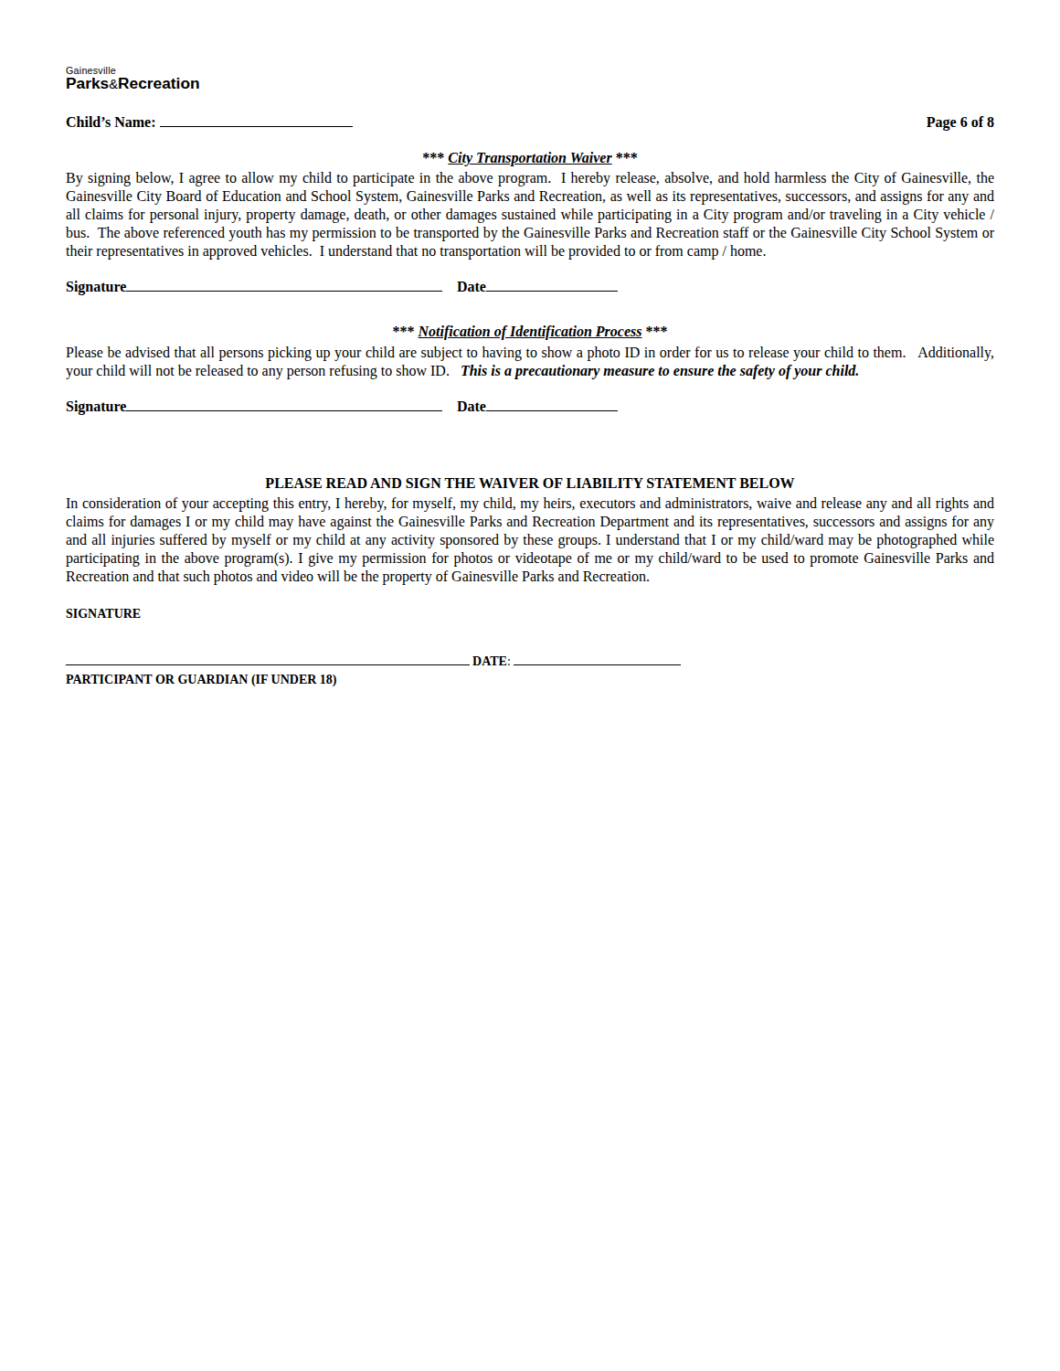Gainesville Parks&Recreation
Child’s Name: Page 6 of 8
*** City Transportation Waiver ***
By signing below, I agree to allow my child to participate in the above program. I hereby release, absolve, and hold harmless the City of Gainesville, the Gainesville City Board of Education and School System, Gainesville Parks and Recreation, as well as its representatives, successors, and assigns for any and all claims for personal injury, property damage, death, or other damages sustained while participating in a City program and/or traveling in a City vehicle / bus. The above referenced youth has my permission to be transported by the Gainesville Parks and Recreation staff or the Gainesville City School System or their representatives in approved vehicles. I understand that no transportation will be provided to or from camp / home.
Signature Date
*** Notification of Identification Process ***
Please be advised that all persons picking up your child are subject to having to show a photo ID in order for us to release your child to them. Additionally, your child will not be released to any person refusing to show ID. This is a precautionary measure to ensure the safety of your child.
Signature Date
PLEASE READ AND SIGN THE WAIVER OF LIABILITY STATEMENT BELOW
In consideration of your accepting this entry, I hereby, for myself, my child, my heirs, executors and administrators, waive and release any and all rights and claims for damages I or my child may have against the Gainesville Parks and Recreation Department and its representatives, successors and assigns for any and all injuries suffered by myself or my child at any activity sponsored by these groups. I understand that I or my child/ward may be photographed while participating in the above program(s). I give my permission for photos or videotape of me or my child/ward to be used to promote Gainesville Parks and Recreation and that such photos and video will be the property of Gainesville Parks and Recreation.
SIGNATURE
DATE:
PARTICIPANT OR GUARDIAN (IF UNDER 18)